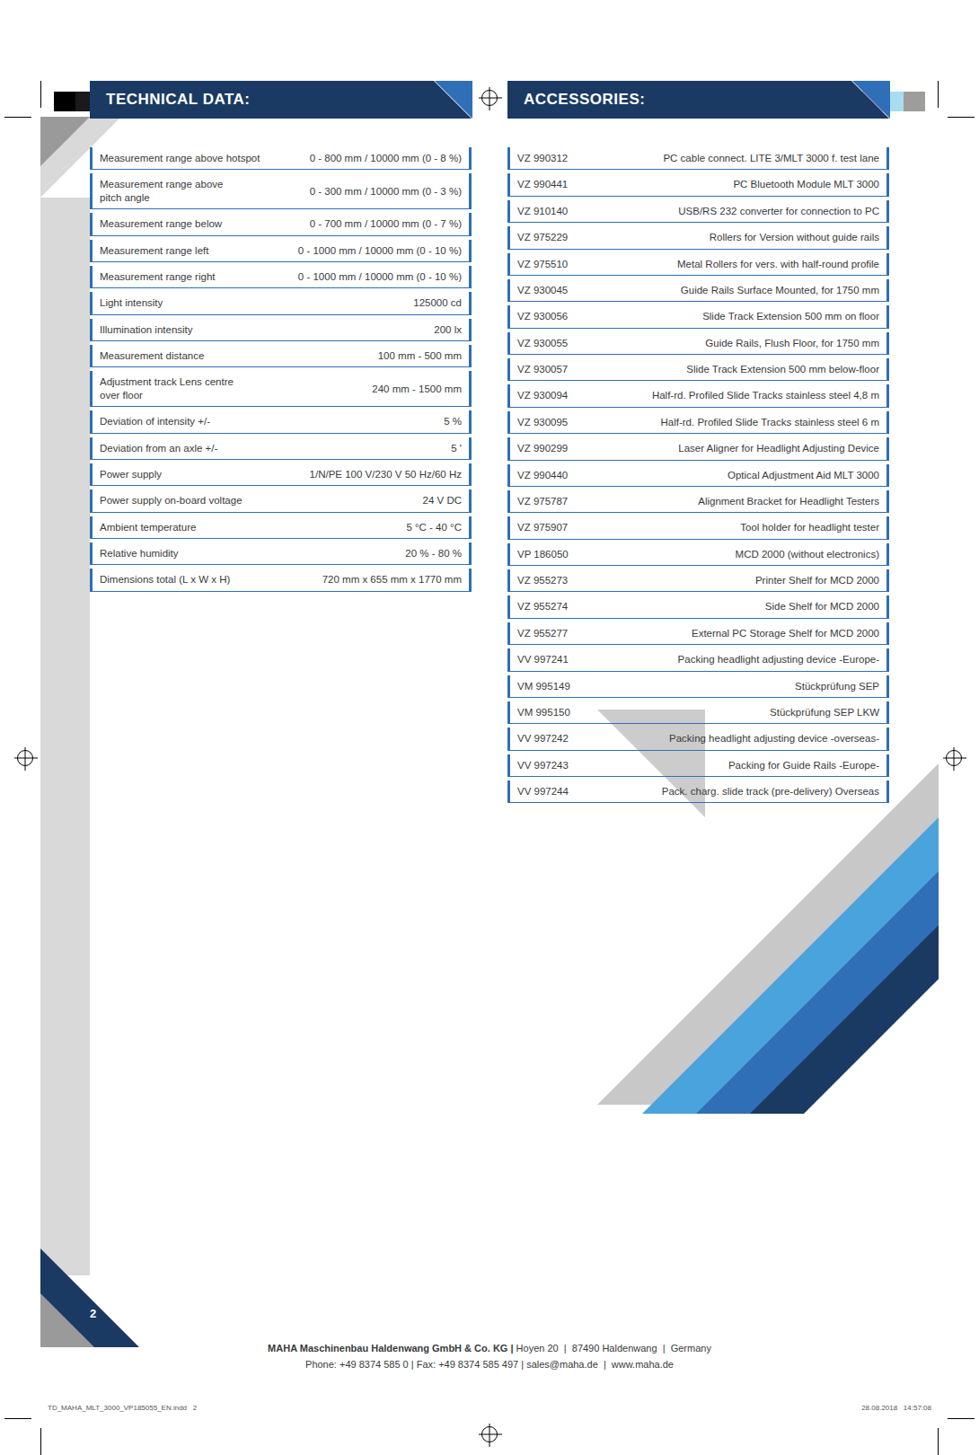Technical data:
| Measurement range above hotspot | 0 - 800 mm / 10000 mm (0 - 8 %) |
| Measurement range above pitch angle | 0 - 300 mm / 10000 mm (0 - 3 %) |
| Measurement range below | 0 - 700 mm / 10000 mm (0 - 7 %) |
| Measurement range left | 0 - 1000 mm / 10000 mm (0 - 10 %) |
| Measurement range right | 0 - 1000 mm / 10000 mm (0 - 10 %) |
| Light intensity | 125000 cd |
| Illumination intensity | 200 lx |
| Measurement distance | 100 mm - 500 mm |
| Adjustment track Lens centre over floor | 240 mm - 1500 mm |
| Deviation of intensity +/- | 5 % |
| Deviation from an axle +/- | 5 ' |
| Power supply | 1/N/PE 100 V/230 V 50 Hz/60 Hz |
| Power supply on-board voltage | 24 V DC |
| Ambient temperature | 5 °C - 40 °C |
| Relative humidity | 20 % - 80 % |
| Dimensions total (L x W x H) | 720 mm x 655 mm x 1770 mm |
Accessories:
| VZ 990312 | PC cable connect. LITE 3/MLT 3000 f. test lane |
| VZ 990441 | PC Bluetooth Module MLT 3000 |
| VZ 910140 | USB/RS 232 converter for connection to PC |
| VZ 975229 | Rollers for Version without guide rails |
| VZ 975510 | Metal Rollers for vers. with half-round profile |
| VZ 930045 | Guide Rails Surface Mounted, for 1750 mm |
| VZ 930056 | Slide Track Extension 500 mm on floor |
| VZ 930055 | Guide Rails, Flush Floor, for 1750 mm |
| VZ 930057 | Slide Track Extension 500 mm below-floor |
| VZ 930094 | Half-rd. Profiled Slide Tracks stainless steel 4,8 m |
| VZ 930095 | Half-rd. Profiled Slide Tracks stainless steel 6 m |
| VZ 990299 | Laser Aligner for Headlight Adjusting Device |
| VZ 990440 | Optical Adjustment Aid MLT 3000 |
| VZ 975787 | Alignment Bracket for Headlight Testers |
| VZ 975907 | Tool holder for headlight tester |
| VP 186050 | MCD 2000 (without electronics) |
| VZ 955273 | Printer Shelf for MCD 2000 |
| VZ 955274 | Side Shelf for MCD 2000 |
| VZ 955277 | External PC Storage Shelf for MCD 2000 |
| VV 997241 | Packing headlight adjusting device -Europe- |
| VM 995149 | Stückprüfung SEP |
| VM 995150 | Stückprüfung SEP LKW |
| VV 997242 | Packing headlight adjusting device -overseas- |
| VV 997243 | Packing for Guide Rails -Europe- |
| VV 997244 | Pack. charg. slide track (pre-delivery) Overseas |
2
MAHA Maschinenbau Haldenwang GmbH & Co. KG | Hoyen 20 | 87490 Haldenwang | Germany
Phone: +49 8374 585 0 | Fax: +49 8374 585 497 | sales@maha.de | www.maha.de
TD_MAHA_MLT_3000_VP185055_EN.indd 2 28.08.2018 14:57:08